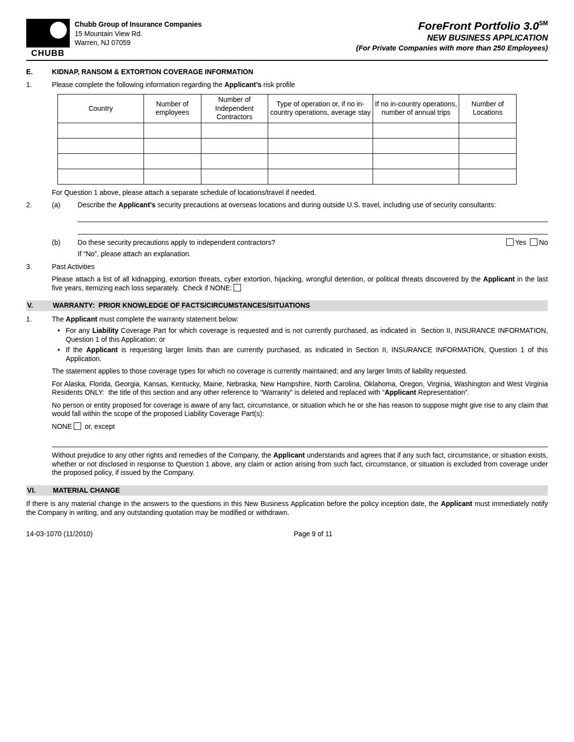CHUBB
Chubb Group of Insurance Companies
15 Mountain View Rd.
Warren, NJ 07059
ForeFront Portfolio 3.0SM
NEW BUSINESS APPLICATION
(For Private Companies with more than 250 Employees)
E.
KIDNAP, RANSOM & EXTORTION COVERAGE INFORMATION
1.
Please complete the following information regarding the Applicant’s risk profile
| Country | Number of employees | Number of Independent Contractors | Type of operation or, if no in-country operations, average stay | If no in-country operations, number of annual trips | Number of Locations |
| --- | --- | --- | --- | --- | --- |
For Question 1 above, please attach a separate schedule of locations/travel if needed.
2.
(a)
Describe the Applicant’s security precautions at overseas locations and during outside U.S. travel, including use of security consultants:
(b)
Yes No Do these security precautions apply to independent contractors?
If “No”, please attach an explanation.
3.
Past Activities
Please attach a list of all kidnapping, extortion threats, cyber extortion, hijacking, wrongful detention, or political threats discovered by the Applicant in the last five years, itemizing each loss separately. Check if NONE:
V. WARRANTY: PRIOR KNOWLEDGE OF FACTS/CIRCUMSTANCES/SITUATIONS
1.
The Applicant must complete the warranty statement below:
•
For any Liability Coverage Part for which coverage is requested and is not currently purchased, as indicated in Section II, INSURANCE INFORMATION, Question 1 of this Application; or
•
If the Applicant is requesting larger limits than are currently purchased, as indicated in Section II, INSURANCE INFORMATION, Question 1 of this Application.
The statement applies to those coverage types for which no coverage is currently maintained; and any larger limits of liability requested.
For Alaska, Florida, Georgia, Kansas, Kentucky, Maine, Nebraska, New Hampshire, North Carolina, Oklahoma, Oregon, Virginia, Washington and West Virginia Residents ONLY: the title of this section and any other reference to “Warranty” is deleted and replaced with “Applicant Representation”.
No person or entity proposed for coverage is aware of any fact, circumstance, or situation which he or she has reason to suppose might give rise to any claim that would fall within the scope of the proposed Liability Coverage Part(s):
NONE or, except
Without prejudice to any other rights and remedies of the Company, the Applicant understands and agrees that if any such fact, circumstance, or situation exists, whether or not disclosed in response to Question 1 above, any claim or action arising from such fact, circumstance, or situation is excluded from coverage under the proposed policy, if issued by the Company.
VI. MATERIAL CHANGE
If there is any material change in the answers to the questions in this New Business Application before the policy inception date, the Applicant must immediately notify the Company in writing, and any outstanding quotation may be modified or withdrawn.
14-03-1070 (11/2010)
Page 9 of 11